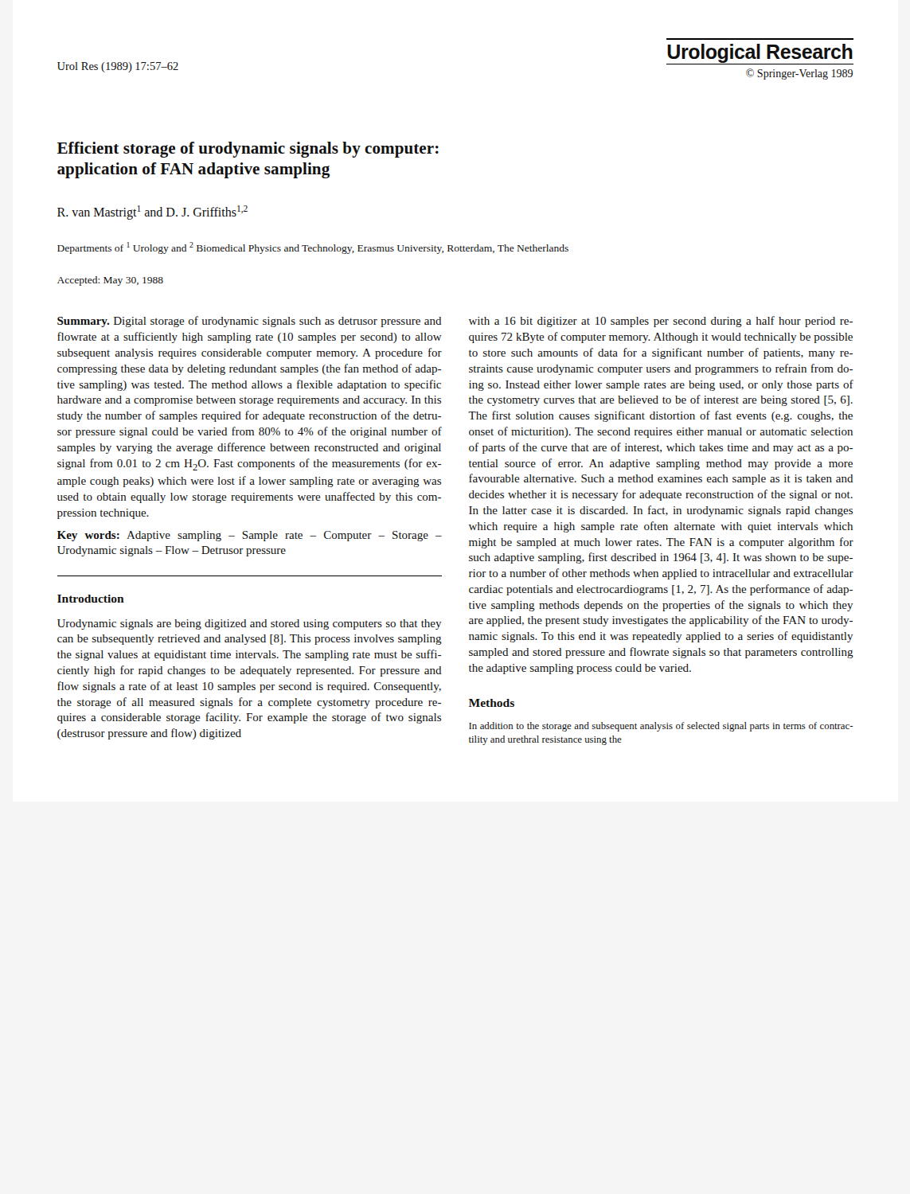Urol Res (1989) 17:57–62
Urological Research
© Springer-Verlag 1989
Efficient storage of urodynamic signals by computer:
application of FAN adaptive sampling
R. van Mastrigt1 and D. J. Griffiths1,2
Departments of 1 Urology and 2 Biomedical Physics and Technology, Erasmus University, Rotterdam, The Netherlands
Accepted: May 30, 1988
Summary. Digital storage of urodynamic signals such as detrusor pressure and flowrate at a sufficiently high sampling rate (10 samples per second) to allow subsequent analysis requires considerable computer memory. A procedure for compressing these data by deleting redundant samples (the fan method of adaptive sampling) was tested. The method allows a flexible adaptation to specific hardware and a compromise between storage requirements and accuracy. In this study the number of samples required for adequate reconstruction of the detrusor pressure signal could be varied from 80% to 4% of the original number of samples by varying the average difference between reconstructed and original signal from 0.01 to 2 cm H2O. Fast components of the measurements (for example cough peaks) which were lost if a lower sampling rate or averaging was used to obtain equally low storage requirements were unaffected by this compression technique.
Key words: Adaptive sampling – Sample rate – Computer – Storage – Urodynamic signals – Flow – Detrusor pressure
Introduction
Urodynamic signals are being digitized and stored using computers so that they can be subsequently retrieved and analysed [8]. This process involves sampling the signal values at equidistant time intervals. The sampling rate must be sufficiently high for rapid changes to be adequately represented. For pressure and flow signals a rate of at least 10 samples per second is required. Consequently, the storage of all measured signals for a complete cystometry procedure requires a considerable storage facility. For example the storage of two signals (destrusor pressure and flow) digitized
with a 16 bit digitizer at 10 samples per second during a half hour period requires 72 kByte of computer memory. Although it would technically be possible to store such amounts of data for a significant number of patients, many restraints cause urodynamic computer users and programmers to refrain from doing so. Instead either lower sample rates are being used, or only those parts of the cystometry curves that are believed to be of interest are being stored [5, 6]. The first solution causes significant distortion of fast events (e.g. coughs, the onset of micturition). The second requires either manual or automatic selection of parts of the curve that are of interest, which takes time and may act as a potential source of error. An adaptive sampling method may provide a more favourable alternative. Such a method examines each sample as it is taken and decides whether it is necessary for adequate reconstruction of the signal or not. In the latter case it is discarded. In fact, in urodynamic signals rapid changes which require a high sample rate often alternate with quiet intervals which might be sampled at much lower rates. The FAN is a computer algorithm for such adaptive sampling, first described in 1964 [3, 4]. It was shown to be superior to a number of other methods when applied to intracellular and extracellular cardiac potentials and electrocardiograms [1, 2, 7]. As the performance of adaptive sampling methods depends on the properties of the signals to which they are applied, the present study investigates the applicability of the FAN to urodynamic signals. To this end it was repeatedly applied to a series of equidistantly sampled and stored pressure and flowrate signals so that parameters controlling the adaptive sampling process could be varied.
Methods
In addition to the storage and subsequent analysis of selected signal parts in terms of contractility and urethral resistance using the